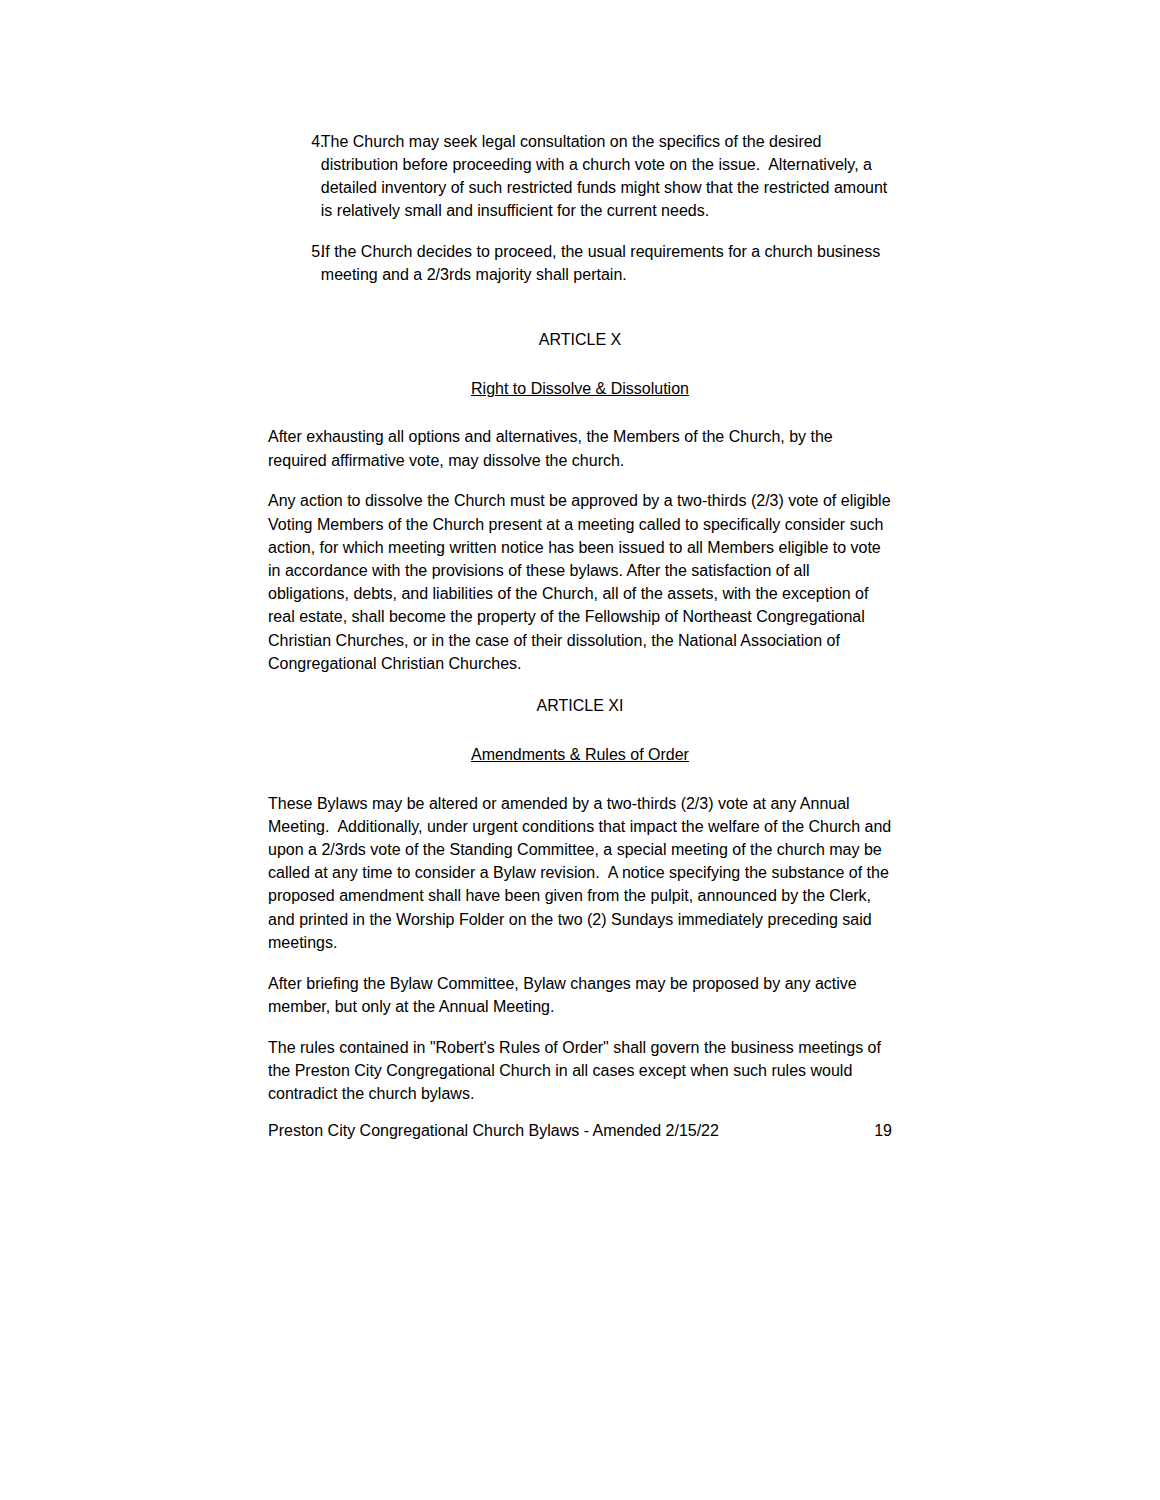4. The Church may seek legal consultation on the specifics of the desired distribution before proceeding with a church vote on the issue. Alternatively, a detailed inventory of such restricted funds might show that the restricted amount is relatively small and insufficient for the current needs.
5. If the Church decides to proceed, the usual requirements for a church business meeting and a 2/3rds majority shall pertain.
ARTICLE X
Right to Dissolve & Dissolution
After exhausting all options and alternatives, the Members of the Church, by the required affirmative vote, may dissolve the church.
Any action to dissolve the Church must be approved by a two-thirds (2/3) vote of eligible Voting Members of the Church present at a meeting called to specifically consider such action, for which meeting written notice has been issued to all Members eligible to vote in accordance with the provisions of these bylaws. After the satisfaction of all obligations, debts, and liabilities of the Church, all of the assets, with the exception of real estate, shall become the property of the Fellowship of Northeast Congregational Christian Churches, or in the case of their dissolution, the National Association of Congregational Christian Churches.
ARTICLE XI
Amendments & Rules of Order
These Bylaws may be altered or amended by a two-thirds (2/3) vote at any Annual Meeting. Additionally, under urgent conditions that impact the welfare of the Church and upon a 2/3rds vote of the Standing Committee, a special meeting of the church may be called at any time to consider a Bylaw revision. A notice specifying the substance of the proposed amendment shall have been given from the pulpit, announced by the Clerk, and printed in the Worship Folder on the two (2) Sundays immediately preceding said meetings.
After briefing the Bylaw Committee, Bylaw changes may be proposed by any active member, but only at the Annual Meeting.
The rules contained in "Robert's Rules of Order" shall govern the business meetings of the Preston City Congregational Church in all cases except when such rules would contradict the church bylaws.
Preston City Congregational Church Bylaws - Amended 2/15/22 19